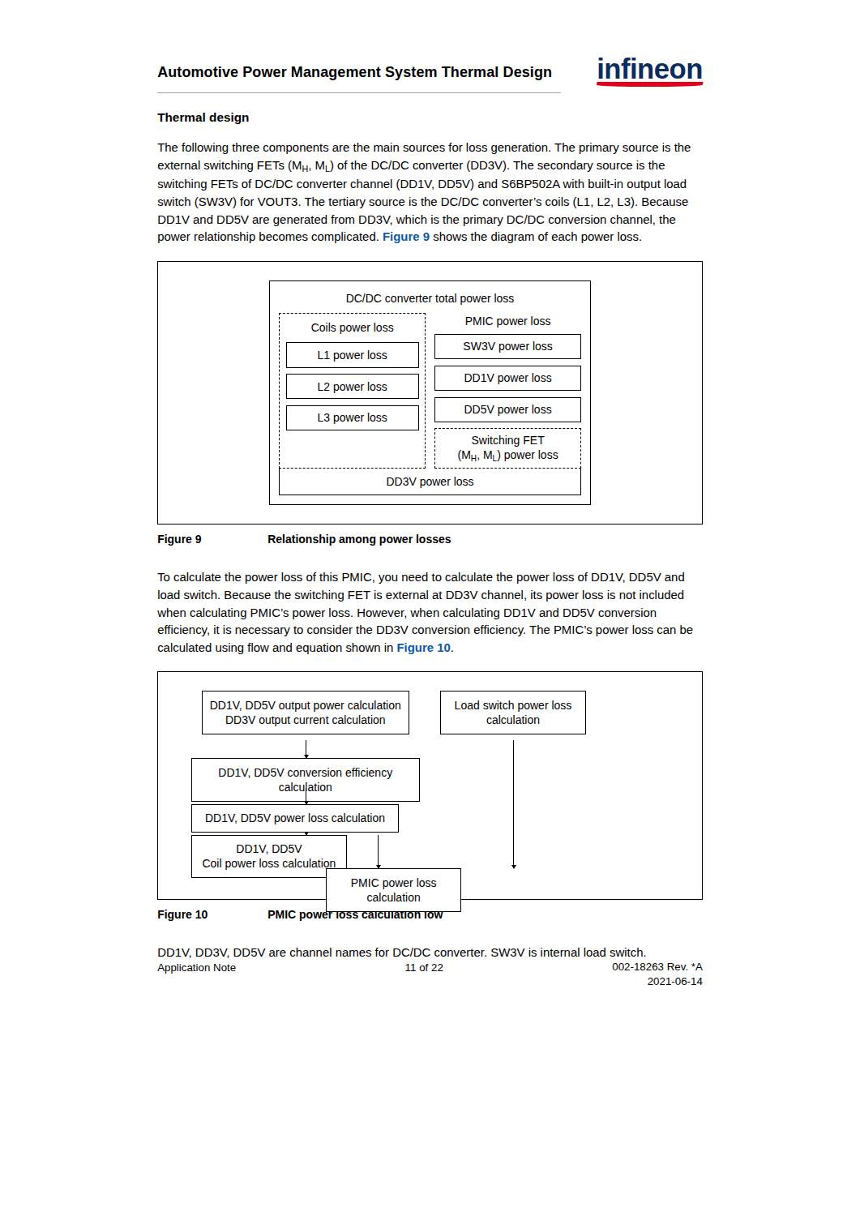Automotive Power Management System Thermal Design
infineon
Thermal design
The following three components are the main sources for loss generation. The primary source is the external switching FETs (MH, ML) of the DC/DC converter (DD3V). The secondary source is the switching FETs of DC/DC converter channel (DD1V, DD5V) and S6BP502A with built-in output load switch (SW3V) for VOUT3. The tertiary source is the DC/DC converter’s coils (L1, L2, L3). Because DD1V and DD5V are generated from DD3V, which is the primary DC/DC conversion channel, the power relationship becomes complicated. Figure 9 shows the diagram of each power loss.
DC/DC converter total power loss
Coils power loss
L1 power loss
L2 power loss
L3 power loss
PMIC power loss
SW3V power loss
DD1V power loss
DD5V power loss
Switching FET
(MH, ML) power loss
DD3V power loss
Figure 9 Relationship among power losses
To calculate the power loss of this PMIC, you need to calculate the power loss of DD1V, DD5V and load switch. Because the switching FET is external at DD3V channel, its power loss is not included when calculating PMIC’s power loss. However, when calculating DD1V and DD5V conversion efficiency, it is necessary to consider the DD3V conversion efficiency. The PMIC’s power loss can be calculated using flow and equation shown in Figure 10.
DD1V, DD5V output power calculation
DD3V output current calculation
Load switch power loss
calculation
DD1V, DD5V conversion efficiency calculation
DD1V, DD5V power loss calculation
DD1V, DD5V
Coil power loss calculation
PMIC power loss calculation
Figure 10 PMIC power loss calculation low
DD1V, DD3V, DD5V are channel names for DC/DC converter. SW3V is internal load switch.
Application Note
11 of 22
002-18263 Rev. *A
2021-06-14